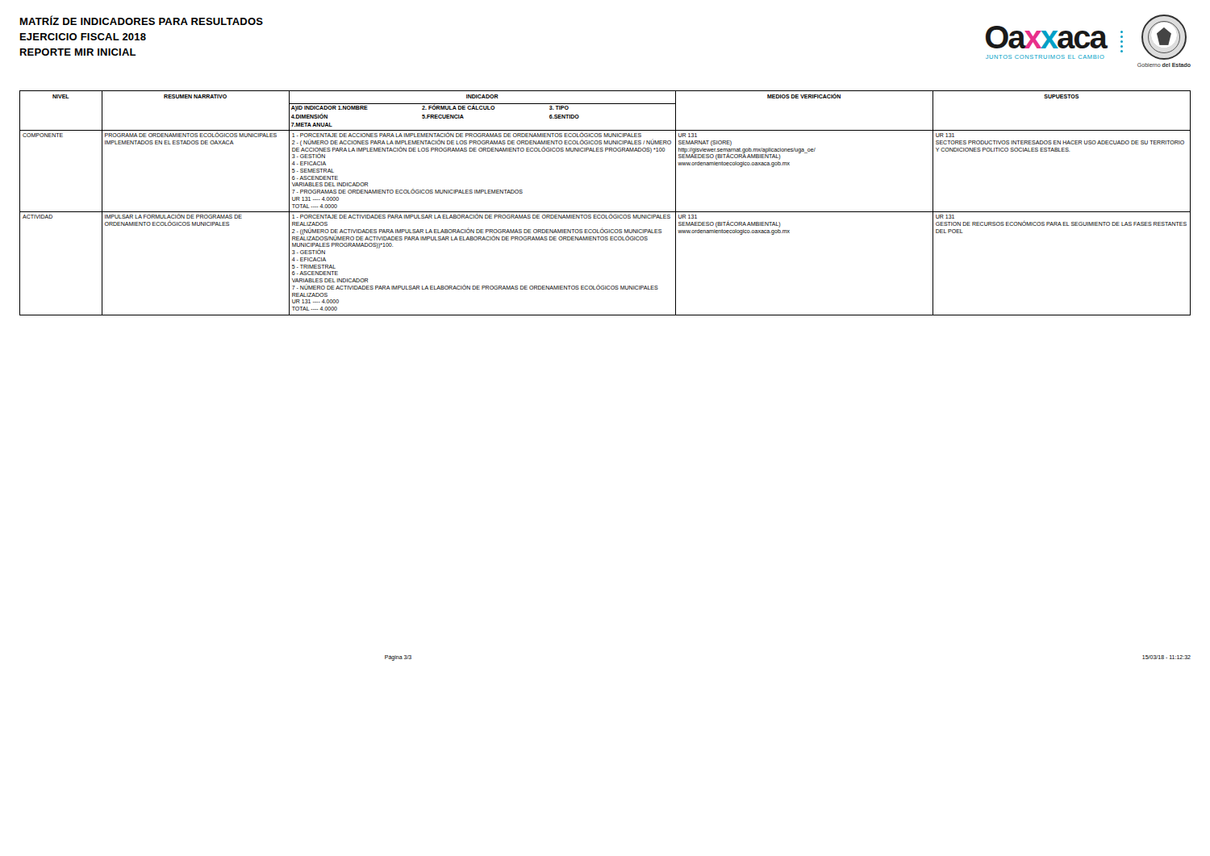MATRÍZ DE INDICADORES PARA RESULTADOS
EJERCICIO FISCAL 2018
REPORTE MIR INICIAL
Oaxxaca
JUNTOS CONSTRUIMOS EL CAMBIO
Gobierno del Estado
| NIVEL | RESUMEN NARRATIVO | INDICADOR | MEDIOS DE VERIFICACIÓN | SUPUESTOS |
| --- | --- | --- | --- | --- |
| / A)ID INDICADOR 1.NOMBRE / 2. FÓRMULA DE CÁLCULO / 3. TIPO / / --- / --- / --- / / 4.DIMENSIÓN / 5.FRECUENCIA / 6.SENTIDO / / 7.META ANUAL / |
| COMPONENTE | PROGRAMA DE ORDENAMIENTOS ECOLÓGICOS MUNICIPALES IMPLEMENTADOS EN EL ESTADOS DE OAXACA | 1 - PORCENTAJE DE ACCIONES PARA LA IMPLEMENTACIÓN DE PROGRAMAS DE ORDENAMIENTOS ECOLÓGICOS MUNICIPALES 2 - ( NÚMERO DE ACCIONES PARA LA IMPLEMENTACIÓN DE LOS PROGRAMAS DE ORDENAMIENTO ECOLÓGICOS MUNICIPALES / NÚMERO DE ACCIONES PARA LA IMPLEMENTACIÓN DE LOS PROGRAMAS DE ORDENAMIENTO ECOLÓGICOS MUNICIPALES PROGRAMADOS) *100 3 - GESTIÓN 4 - EFICACIA 5 - SEMESTRAL 6 - ASCENDENTE VARIABLES DEL INDICADOR 7 - PROGRAMAS DE ORDENAMIENTO ECOLÓGICOS MUNICIPALES IMPLEMENTADOS UR 131 ---- 4.0000 TOTAL ---- 4.0000 | UR 131 SEMARNAT (SIORE) http://gisviewer.semarnat.gob.mx/aplicaciones/uga_oe/ SEMAEDESO (BITÁCORA AMBIENTAL) www.ordenamientoecologico.oaxaca.gob.mx | UR 131 SECTORES PRODUCTIVOS INTERESADOS EN HACER USO ADECUADO DE SU TERRITORIO Y CONDICIONES POLITICO SOCIALES ESTABLES. |
| ACTIVIDAD | IMPULSAR LA FORMULACIÓN DE PROGRAMAS DE ORDENAMIENTO ECOLÓGICOS MUNICIPALES | 1 - PORCENTAJE DE ACTIVIDADES PARA IMPULSAR LA ELABORACIÓN DE PROGRAMAS DE ORDENAMIENTOS ECOLÓGICOS MUNICIPALES REALIZADOS 2 - ((NÚMERO DE ACTIVIDADES PARA IMPULSAR LA ELABORACIÓN DE PROGRAMAS DE ORDENAMIENTOS ECOLÓGICOS MUNICIPALES REALIZADOS/NÚMERO DE ACTIVIDADES PARA IMPULSAR LA ELABORACIÓN DE PROGRAMAS DE ORDENAMIENTOS ECOLÓGICOS MUNICIPALES PROGRAMADOS))*100. 3 - GESTIÓN 4 - EFICACIA 5 - TRIMESTRAL 6 - ASCENDENTE VARIABLES DEL INDICADOR 7 - NÚMERO DE ACTIVIDADES PARA IMPULSAR LA ELABORACIÓN DE PROGRAMAS DE ORDENAMIENTOS ECOLÓGICOS MUNICIPALES REALIZADOS UR 131 ---- 4.0000 TOTAL ---- 4.0000 | UR 131 SEMAEDESO (BITÁCORA AMBIENTAL) www.ordenamientoecologico.oaxaca.gob.mx | UR 131 GESTION DE RECURSOS ECONÓMICOS PARA EL SEGUIMIENTO DE LAS FASES RESTANTES DEL POEL |
Página 3/3
15/03/18 - 11:12:32